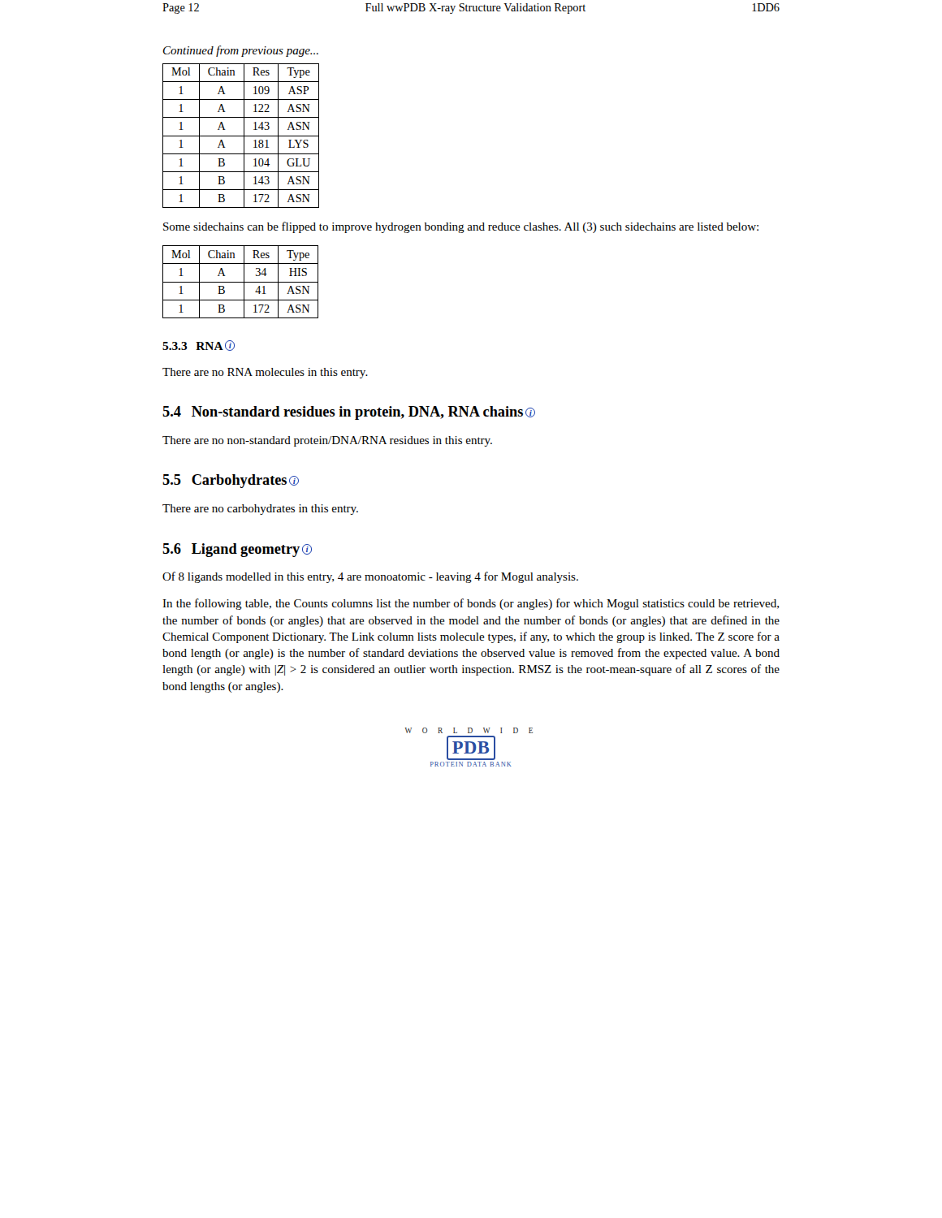Page 12 Full wwPDB X-ray Structure Validation Report 1DD6
Continued from previous page...
| Mol | Chain | Res | Type |
| --- | --- | --- | --- |
| 1 | A | 109 | ASP |
| 1 | A | 122 | ASN |
| 1 | A | 143 | ASN |
| 1 | A | 181 | LYS |
| 1 | B | 104 | GLU |
| 1 | B | 143 | ASN |
| 1 | B | 172 | ASN |
Some sidechains can be flipped to improve hydrogen bonding and reduce clashes. All (3) such sidechains are listed below:
| Mol | Chain | Res | Type |
| --- | --- | --- | --- |
| 1 | A | 34 | HIS |
| 1 | B | 41 | ASN |
| 1 | B | 172 | ASN |
5.3.3 RNAi
There are no RNA molecules in this entry.
5.4 Non-standard residues in protein, DNA, RNA chainsi
There are no non-standard protein/DNA/RNA residues in this entry.
5.5 Carbohydratesi
There are no carbohydrates in this entry.
5.6 Ligand geometryi
Of 8 ligands modelled in this entry, 4 are monoatomic - leaving 4 for Mogul analysis.
In the following table, the Counts columns list the number of bonds (or angles) for which Mogul statistics could be retrieved, the number of bonds (or angles) that are observed in the model and the number of bonds (or angles) that are defined in the Chemical Component Dictionary. The Link column lists molecule types, if any, to which the group is linked. The Z score for a bond length (or angle) is the number of standard deviations the observed value is removed from the expected value. A bond length (or angle) with |Z| > 2 is considered an outlier worth inspection. RMSZ is the root-mean-square of all Z scores of the bond lengths (or angles).
W O R L D W I D E
PDB
PROTEIN DATA BANK